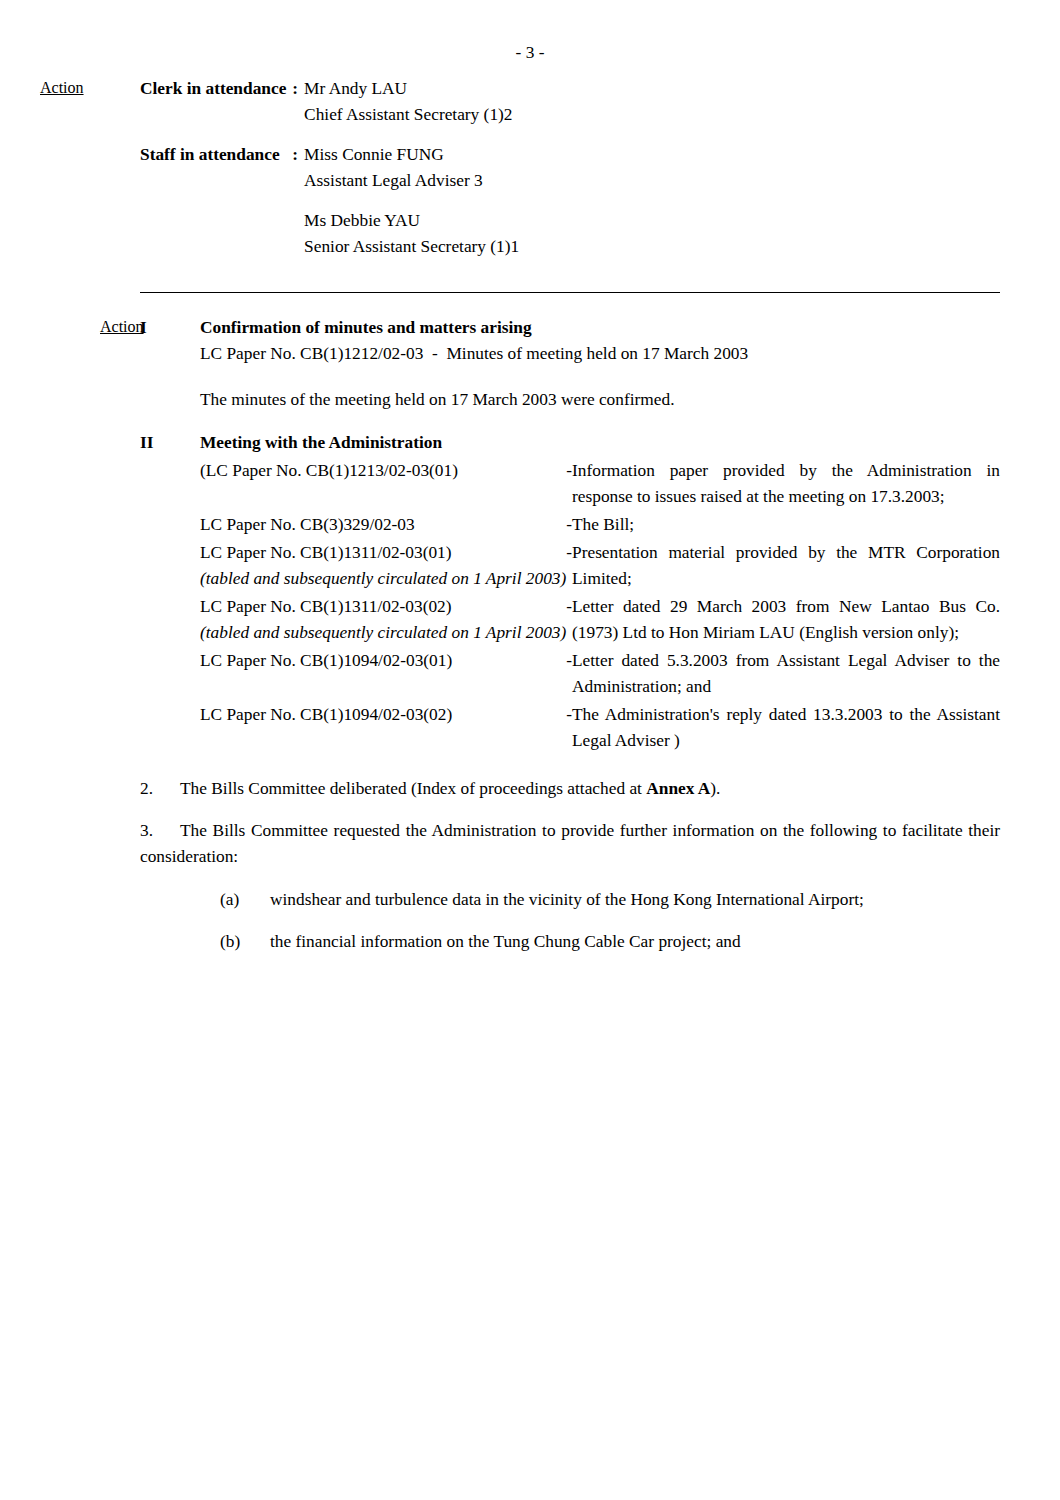- 3 -
Action
| Clerk in attendance | : | Mr Andy LAU Chief Assistant Secretary (1)2 |
| Staff in attendance | : | Miss Connie FUNG Assistant Legal Adviser 3 Ms Debbie YAU Senior Assistant Secretary (1)1 |
Action
I Confirmation of minutes and matters arising
LC Paper No. CB(1)1212/02-03 - Minutes of meeting held on 17 March 2003
The minutes of the meeting held on 17 March 2003 were confirmed.
II Meeting with the Administration
| (LC Paper No. CB(1)1213/02-03(01) | - | Information paper provided by the Administration in response to issues raised at the meeting on 17.3.2003; |
| LC Paper No. CB(3)329/02-03 | - | The Bill; |
| LC Paper No. CB(1)1311/02-03(01) (tabled and subsequently circulated on 1 April 2003) | - | Presentation material provided by the MTR Corporation Limited; |
| LC Paper No. CB(1)1311/02-03(02) (tabled and subsequently circulated on 1 April 2003) | - | Letter dated 29 March 2003 from New Lantao Bus Co. (1973) Ltd to Hon Miriam LAU (English version only); |
| LC Paper No. CB(1)1094/02-03(01) | - | Letter dated 5.3.2003 from Assistant Legal Adviser to the Administration; and |
| LC Paper No. CB(1)1094/02-03(02) | - | The Administration's reply dated 13.3.2003 to the Assistant Legal Adviser ) |
2. The Bills Committee deliberated (Index of proceedings attached at Annex A).
3. The Bills Committee requested the Administration to provide further information on the following to facilitate their consideration:
windshear and turbulence data in the vicinity of the Hong Kong International Airport;
the financial information on the Tung Chung Cable Car project; and